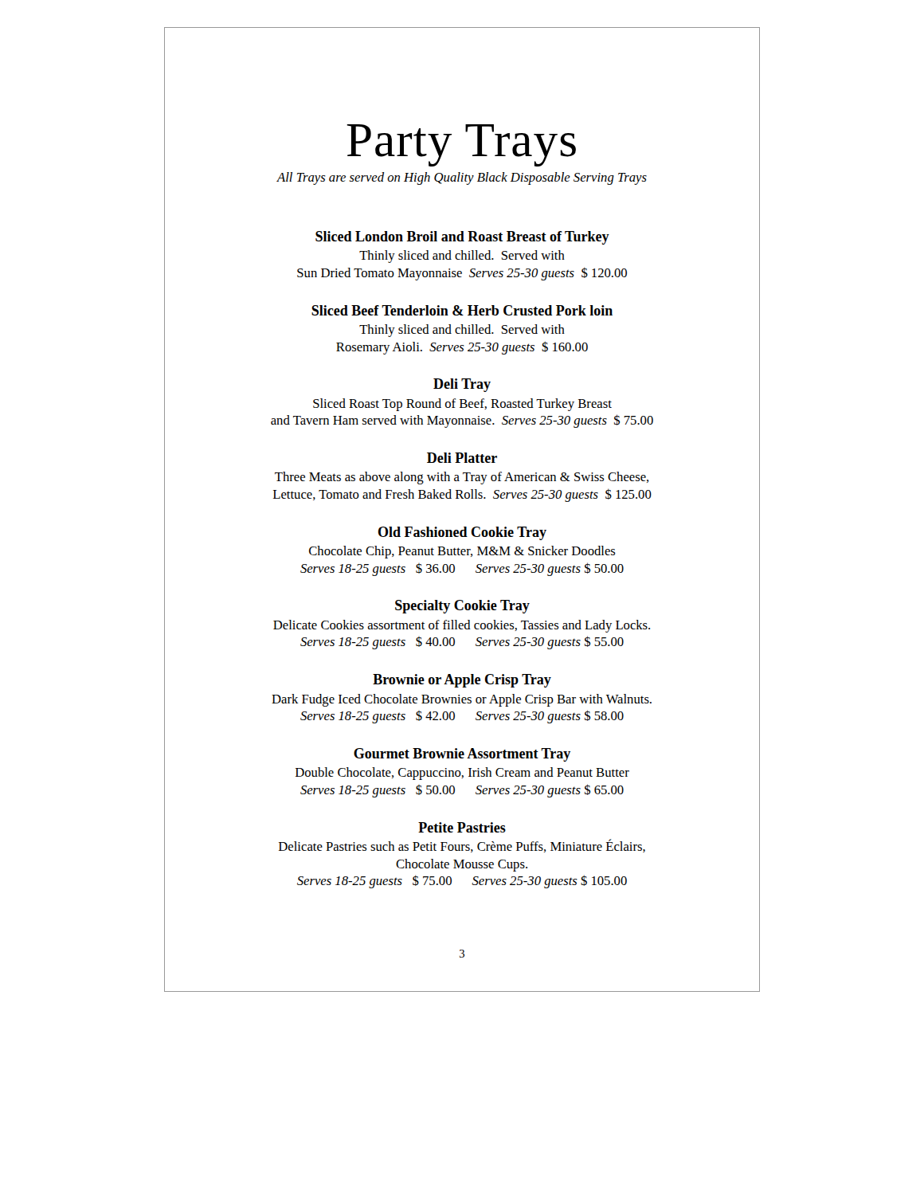Party Trays
All Trays are served on High Quality Black Disposable Serving Trays
Sliced London Broil and Roast Breast of Turkey
Thinly sliced and chilled. Served with
Sun Dried Tomato Mayonnaise Serves 25-30 guests $ 120.00
Sliced Beef Tenderloin & Herb Crusted Pork loin
Thinly sliced and chilled. Served with
Rosemary Aioli. Serves 25-30 guests $ 160.00
Deli Tray
Sliced Roast Top Round of Beef, Roasted Turkey Breast
and Tavern Ham served with Mayonnaise. Serves 25-30 guests $ 75.00
Deli Platter
Three Meats as above along with a Tray of American & Swiss Cheese,
Lettuce, Tomato and Fresh Baked Rolls. Serves 25-30 guests $ 125.00
Old Fashioned Cookie Tray
Chocolate Chip, Peanut Butter, M&M & Snicker Doodles
Serves 18-25 guests $ 36.00 Serves 25-30 guests $ 50.00
Specialty Cookie Tray
Delicate Cookies assortment of filled cookies, Tassies and Lady Locks.
Serves 18-25 guests $ 40.00 Serves 25-30 guests $ 55.00
Brownie or Apple Crisp Tray
Dark Fudge Iced Chocolate Brownies or Apple Crisp Bar with Walnuts.
Serves 18-25 guests $ 42.00 Serves 25-30 guests $ 58.00
Gourmet Brownie Assortment Tray
Double Chocolate, Cappuccino, Irish Cream and Peanut Butter
Serves 18-25 guests $ 50.00 Serves 25-30 guests $ 65.00
Petite Pastries
Delicate Pastries such as Petit Fours, Crème Puffs, Miniature Éclairs,
Chocolate Mousse Cups.
Serves 18-25 guests $ 75.00 Serves 25-30 guests $ 105.00
3